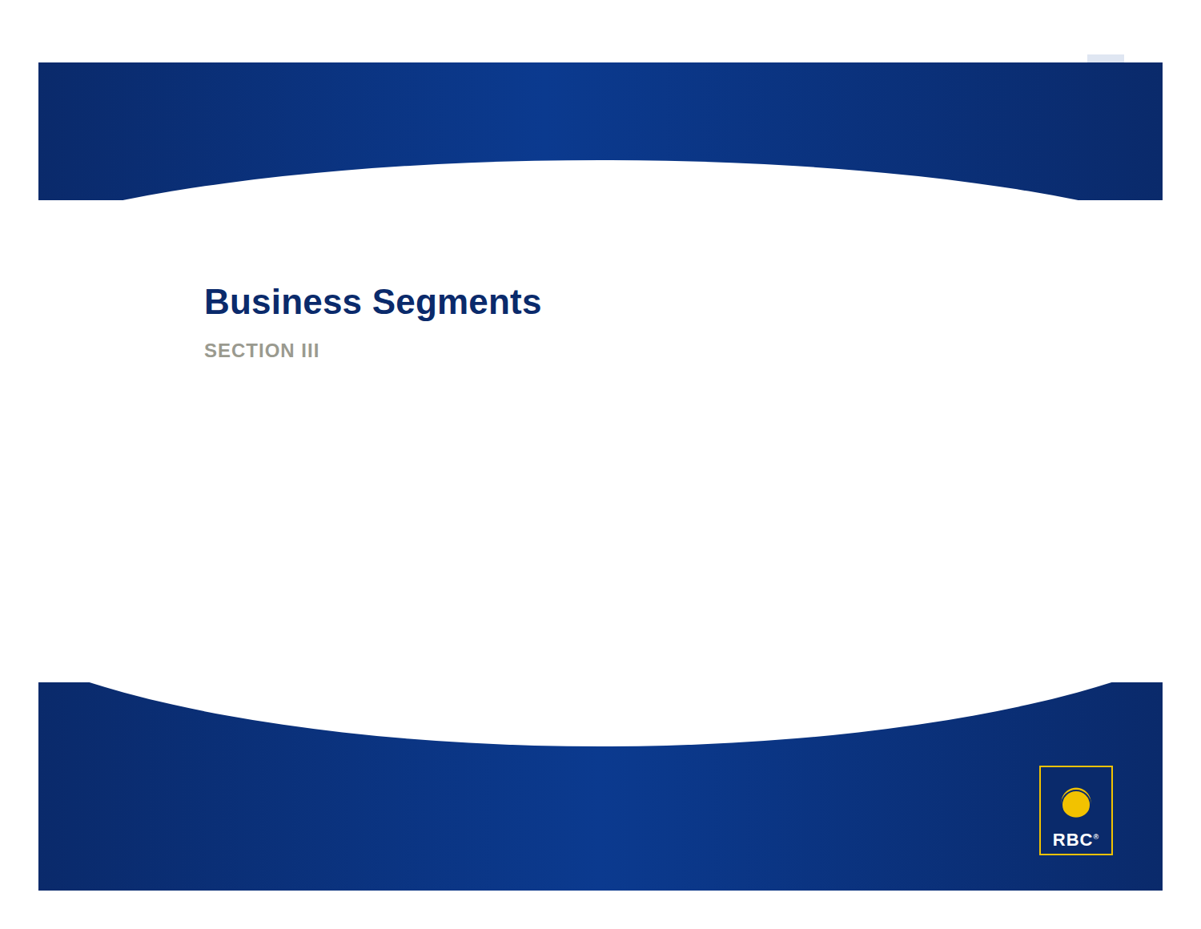Business Segments
SECTION III
RBC®